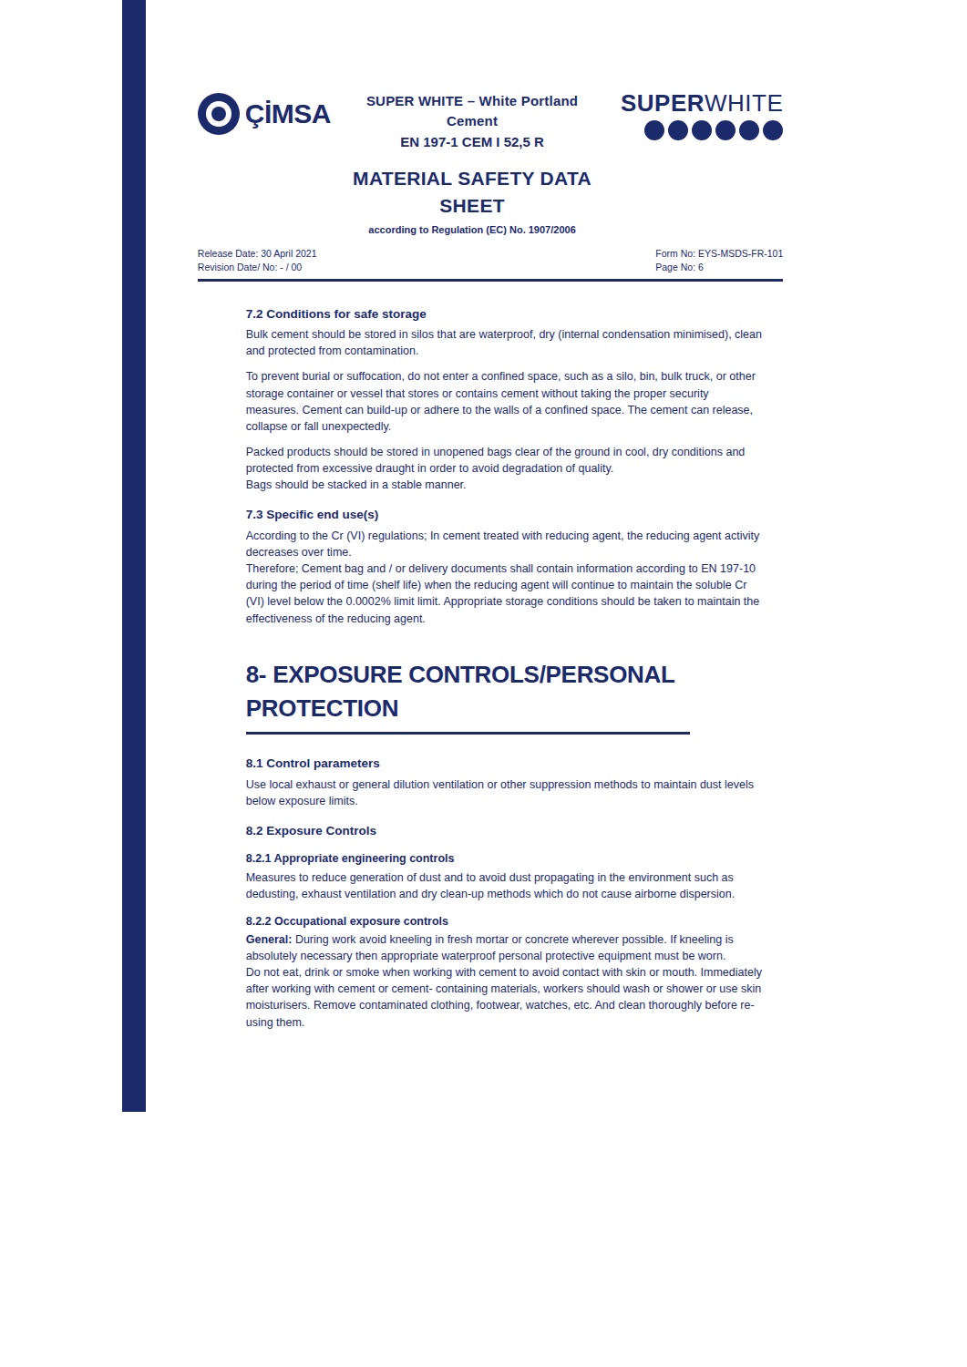ÇİMSA
SUPER WHITE – White Portland Cement
EN 197-1 CEM I 52,5 R
MATERIAL SAFETY DATA SHEET
according to Regulation (EC) No. 1907/2006
SUPERWHITE
Release Date: 30 April 2021
Revision Date/ No: - / 00
Form No: EYS-MSDS-FR-101
Page No: 6
7.2 Conditions for safe storage
Bulk cement should be stored in silos that are waterproof, dry (internal condensation minimised), clean and protected from contamination.
To prevent burial or suffocation, do not enter a confined space, such as a silo, bin, bulk truck, or other storage container or vessel that stores or contains cement without taking the proper security measures. Cement can build-up or adhere to the walls of a confined space. The cement can release, collapse or fall unexpectedly.
Packed products should be stored in unopened bags clear of the ground in cool, dry conditions and protected from excessive draught in order to avoid degradation of quality.
Bags should be stacked in a stable manner.
7.3 Specific end use(s)
According to the Cr (VI) regulations; In cement treated with reducing agent, the reducing agent activity decreases over time.
Therefore; Cement bag and / or delivery documents shall contain information according to EN 197-10 during the period of time (shelf life) when the reducing agent will continue to maintain the soluble Cr (VI) level below the 0.0002% limit limit. Appropriate storage conditions should be taken to maintain the effectiveness of the reducing agent.
8- EXPOSURE CONTROLS/PERSONAL PROTECTION
8.1 Control parameters
Use local exhaust or general dilution ventilation or other suppression methods to maintain dust levels below exposure limits.
8.2 Exposure Controls
8.2.1 Appropriate engineering controls
Measures to reduce generation of dust and to avoid dust propagating in the environment such as dedusting, exhaust ventilation and dry clean-up methods which do not cause airborne dispersion.
8.2.2 Occupational exposure controls
General: During work avoid kneeling in fresh mortar or concrete wherever possible. If kneeling is absolutely necessary then appropriate waterproof personal protective equipment must be worn.
Do not eat, drink or smoke when working with cement to avoid contact with skin or mouth. Immediately after working with cement or cement- containing materials, workers should wash or shower or use skin moisturisers. Remove contaminated clothing, footwear, watches, etc. And clean thoroughly before re-using them.